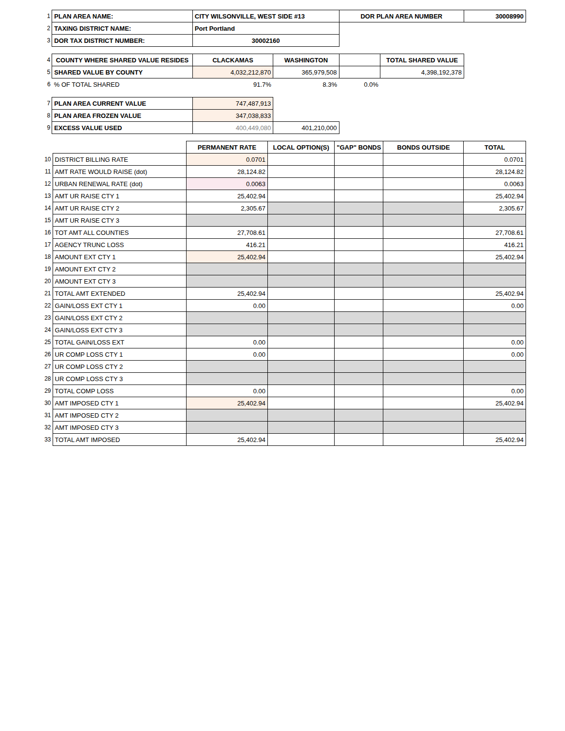| 1 | PLAN AREA NAME: | CITY WILSONVILLE, WEST SIDE #13 | DOR PLAN AREA NUMBER | 30008990 |
| 2 | TAXING DISTRICT NAME: | Port Portland | | | |
| 3 | DOR TAX DISTRICT NUMBER: | 30002160 | | | |
| 4 | COUNTY WHERE SHARED VALUE RESIDES | CLACKAMAS | WASHINGTON | | TOTAL SHARED VALUE | |
| 5 | SHARED VALUE BY COUNTY | 4,032,212,870 | 365,979,508 | | 4,398,192,378 | |
| 6 | % OF TOTAL SHARED | 91.7% | 8.3% | 0.0% | | |
| 7 | PLAN AREA CURRENT VALUE | 747,487,913 | | | | |
| 8 | PLAN AREA FROZEN VALUE | 347,038,833 | | | | |
| 9 | EXCESS VALUE USED | 400,449,080 | 401,210,000 | | | |
| | | PERMANENT RATE | LOCAL OPTION(S) | "GAP" BONDS | BONDS OUTSIDE | TOTAL |
| 10 | DISTRICT BILLING RATE | 0.0701 | | | | 0.0701 |
| 11 | AMT RATE WOULD RAISE (dot) | 28,124.82 | | | | 28,124.82 |
| 12 | URBAN RENEWAL RATE (dot) | 0.0063 | | | | 0.0063 |
| 13 | AMT UR RAISE CTY 1 | 25,402.94 | | | | 25,402.94 |
| 14 | AMT UR RAISE CTY 2 | 2,305.67 | | | | 2,305.67 |
| 15 | AMT UR RAISE CTY 3 | | | | | |
| 16 | TOT AMT ALL COUNTIES | 27,708.61 | | | | 27,708.61 |
| 17 | AGENCY TRUNC LOSS | 416.21 | | | | 416.21 |
| 18 | AMOUNT EXT CTY 1 | 25,402.94 | | | | 25,402.94 |
| 19 | AMOUNT EXT CTY 2 | | | | | |
| 20 | AMOUNT EXT CTY 3 | | | | | |
| 21 | TOTAL AMT EXTENDED | 25,402.94 | | | | 25,402.94 |
| 22 | GAIN/LOSS EXT CTY 1 | 0.00 | | | | 0.00 |
| 23 | GAIN/LOSS EXT CTY 2 | | | | | |
| 24 | GAIN/LOSS EXT CTY 3 | | | | | |
| 25 | TOTAL GAIN/LOSS EXT | 0.00 | | | | 0.00 |
| 26 | UR COMP LOSS CTY 1 | 0.00 | | | | 0.00 |
| 27 | UR COMP LOSS CTY 2 | | | | | |
| 28 | UR COMP LOSS CTY 3 | | | | | |
| 29 | TOTAL COMP LOSS | 0.00 | | | | 0.00 |
| 30 | AMT IMPOSED CTY 1 | 25,402.94 | | | | 25,402.94 |
| 31 | AMT IMPOSED CTY 2 | | | | | |
| 32 | AMT IMPOSED CTY 3 | | | | | |
| 33 | TOTAL AMT IMPOSED | 25,402.94 | | | | 25,402.94 |